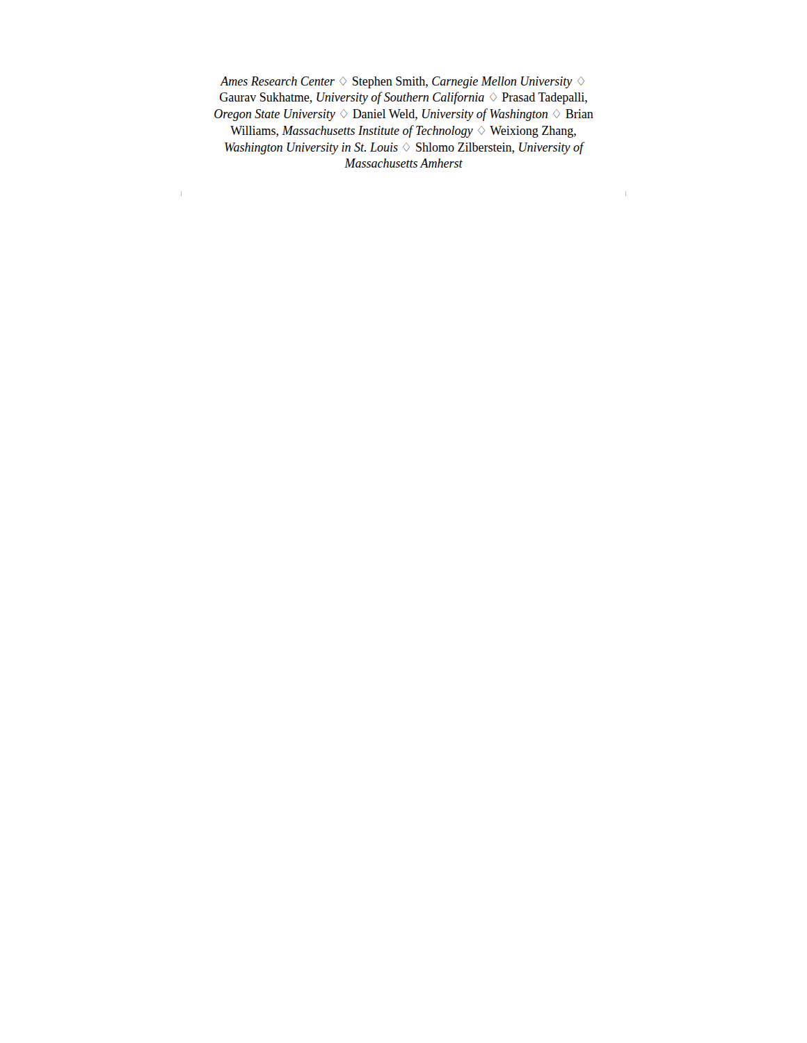Ames Research Center ♢ Stephen Smith, Carnegie Mellon University ♢ Gaurav Sukhatme, University of Southern California ♢ Prasad Tadepalli, Oregon State University ♢ Daniel Weld, University of Washington ♢ Brian Williams, Massachusetts Institute of Technology ♢ Weixiong Zhang, Washington University in St. Louis ♢ Shlomo Zilberstein, University of Massachusetts Amherst